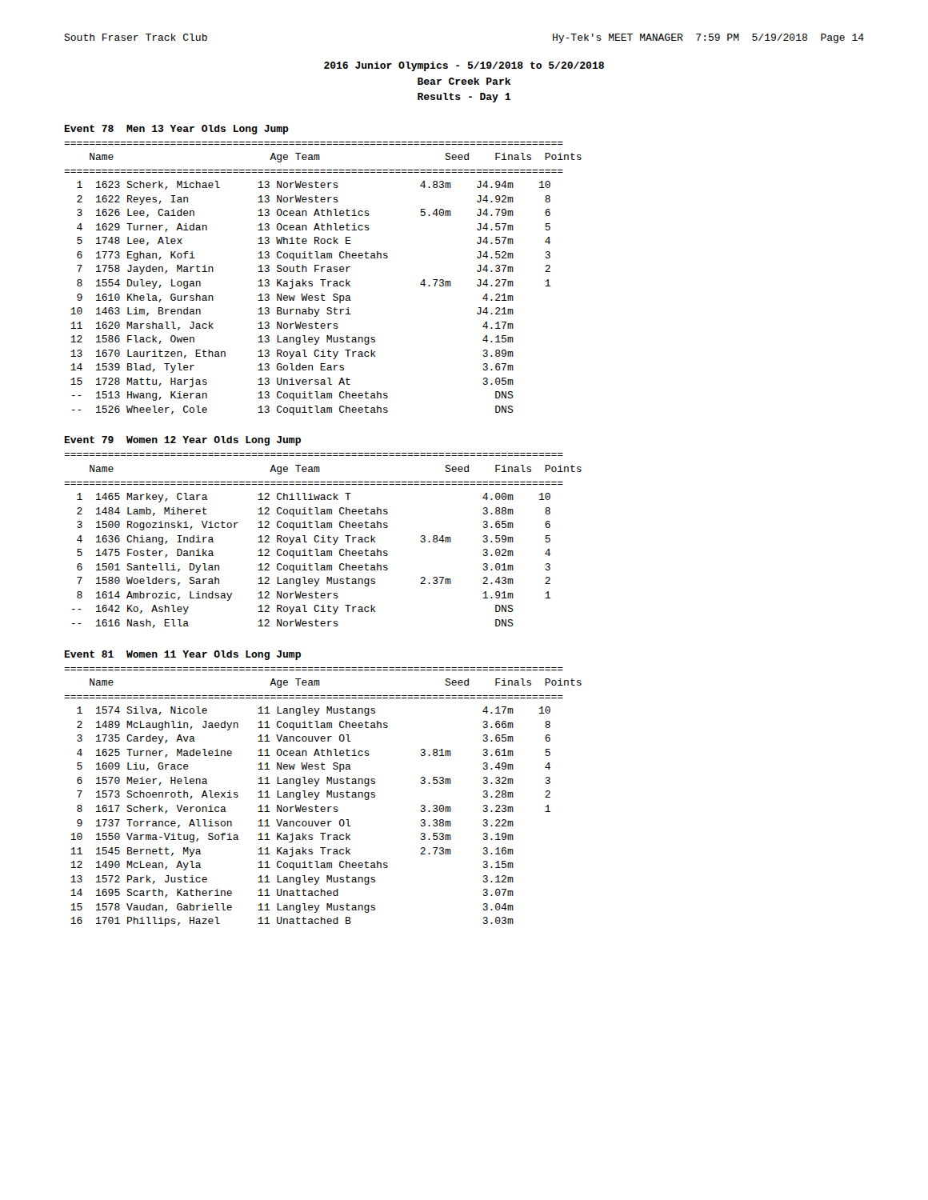South Fraser Track Club Hy-Tek's MEET MANAGER 7:59 PM 5/19/2018 Page 14
2016 Junior Olympics - 5/19/2018 to 5/20/2018
Bear Creek Park
Results - Day 1
Event 78 Men 13 Year Olds Long Jump
================================================================================
    Name                         Age Team                    Seed    Finals  Points
================================================================================
  1  1623 Scherk, Michael      13 NorWesters             4.83m    J4.94m    10
  2  1622 Reyes, Ian           13 NorWesters                      J4.92m     8
  3  1626 Lee, Caiden          13 Ocean Athletics        5.40m    J4.79m     6
  4  1629 Turner, Aidan        13 Ocean Athletics                 J4.57m     5
  5  1748 Lee, Alex            13 White Rock E                    J4.57m     4
  6  1773 Eghan, Kofi          13 Coquitlam Cheetahs              J4.52m     3
  7  1758 Jayden, Martin       13 South Fraser                    J4.37m     2
  8  1554 Duley, Logan         13 Kajaks Track           4.73m    J4.27m     1
  9  1610 Khela, Gurshan       13 New West Spa                     4.21m
 10  1463 Lim, Brendan         13 Burnaby Stri                    J4.21m
 11  1620 Marshall, Jack       13 NorWesters                       4.17m
 12  1586 Flack, Owen          13 Langley Mustangs                 4.15m
 13  1670 Lauritzen, Ethan     13 Royal City Track                 3.89m
 14  1539 Blad, Tyler          13 Golden Ears                      3.67m
 15  1728 Mattu, Harjas        13 Universal At                     3.05m
 --  1513 Hwang, Kieran        13 Coquitlam Cheetahs                 DNS
 --  1526 Wheeler, Cole        13 Coquitlam Cheetahs                 DNS
Event 79 Women 12 Year Olds Long Jump
================================================================================
    Name                         Age Team                    Seed    Finals  Points
================================================================================
  1  1465 Markey, Clara        12 Chilliwack T                     4.00m    10
  2  1484 Lamb, Miheret        12 Coquitlam Cheetahs               3.88m     8
  3  1500 Rogozinski, Victor   12 Coquitlam Cheetahs               3.65m     6
  4  1636 Chiang, Indira       12 Royal City Track       3.84m     3.59m     5
  5  1475 Foster, Danika       12 Coquitlam Cheetahs               3.02m     4
  6  1501 Santelli, Dylan      12 Coquitlam Cheetahs               3.01m     3
  7  1580 Woelders, Sarah      12 Langley Mustangs       2.37m     2.43m     2
  8  1614 Ambrozic, Lindsay    12 NorWesters                       1.91m     1
 --  1642 Ko, Ashley           12 Royal City Track                   DNS
 --  1616 Nash, Ella           12 NorWesters                         DNS
Event 81 Women 11 Year Olds Long Jump
================================================================================
    Name                         Age Team                    Seed    Finals  Points
================================================================================
  1  1574 Silva, Nicole        11 Langley Mustangs                 4.17m    10
  2  1489 McLaughlin, Jaedyn   11 Coquitlam Cheetahs               3.66m     8
  3  1735 Cardey, Ava          11 Vancouver Ol                     3.65m     6
  4  1625 Turner, Madeleine    11 Ocean Athletics        3.81m     3.61m     5
  5  1609 Liu, Grace           11 New West Spa                     3.49m     4
  6  1570 Meier, Helena        11 Langley Mustangs       3.53m     3.32m     3
  7  1573 Schoenroth, Alexis   11 Langley Mustangs                 3.28m     2
  8  1617 Scherk, Veronica     11 NorWesters             3.30m     3.23m     1
  9  1737 Torrance, Allison    11 Vancouver Ol           3.38m     3.22m
 10  1550 Varma-Vitug, Sofia   11 Kajaks Track           3.53m     3.19m
 11  1545 Bernett, Mya         11 Kajaks Track           2.73m     3.16m
 12  1490 McLean, Ayla         11 Coquitlam Cheetahs               3.15m
 13  1572 Park, Justice        11 Langley Mustangs                 3.12m
 14  1695 Scarth, Katherine    11 Unattached                       3.07m
 15  1578 Vaudan, Gabrielle    11 Langley Mustangs                 3.04m
 16  1701 Phillips, Hazel      11 Unattached B                     3.03m